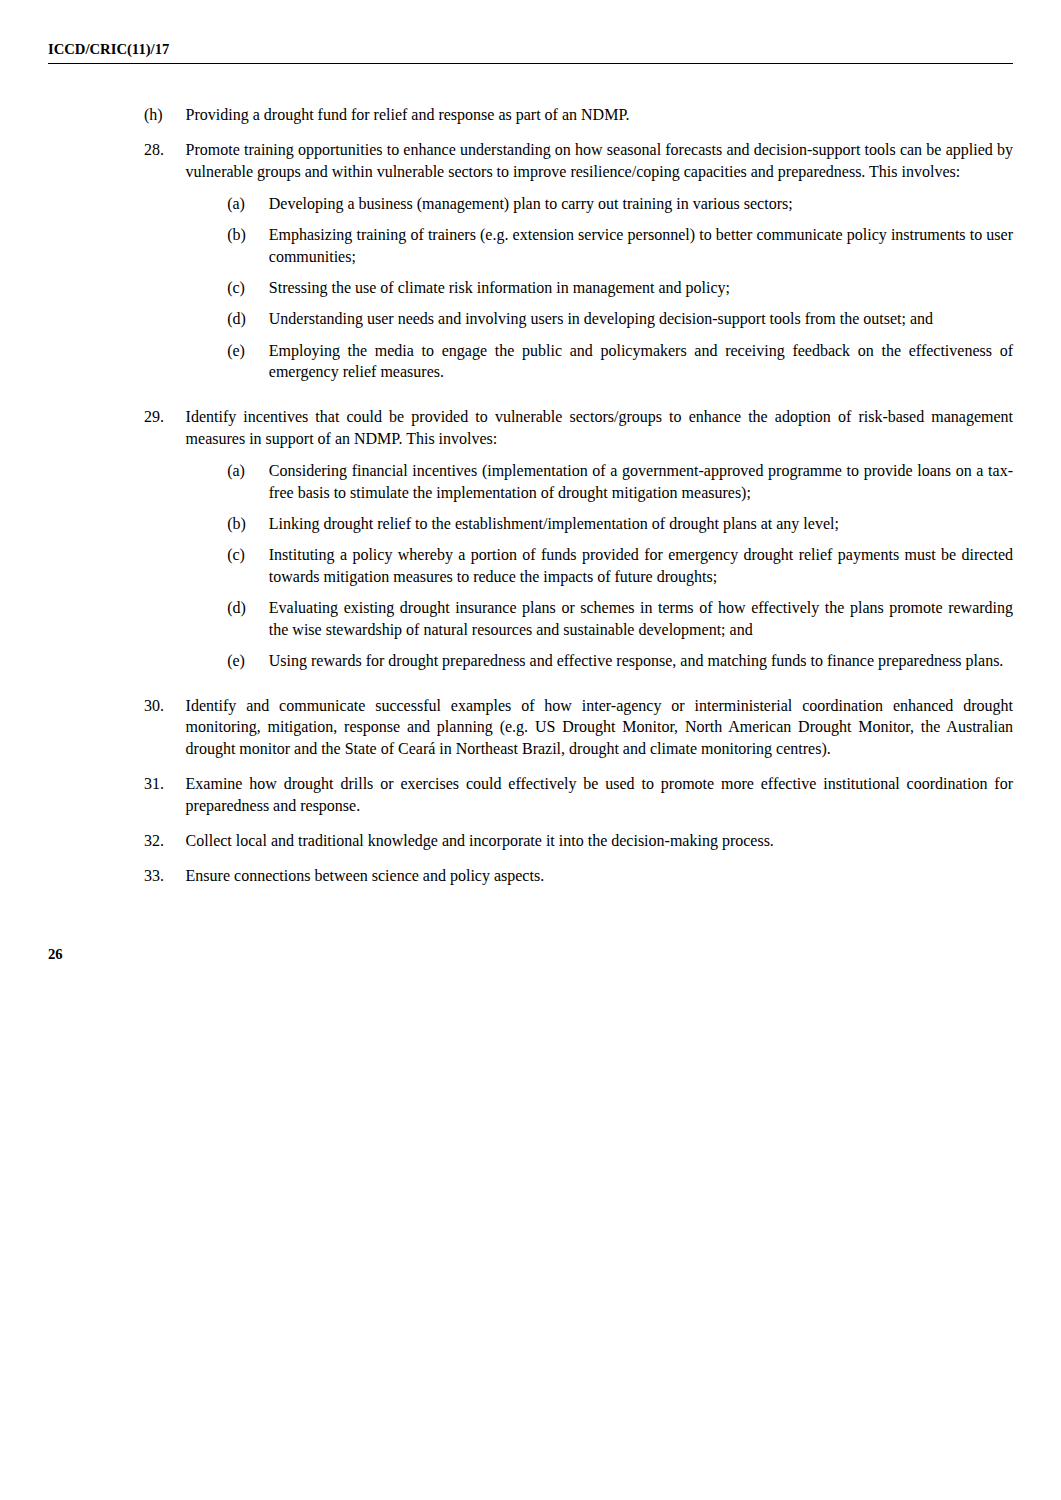ICCD/CRIC(11)/17
(h)
Providing a drought fund for relief and response as part of an NDMP.
28.
Promote training opportunities to enhance understanding on how seasonal forecasts and decision-support tools can be applied by vulnerable groups and within vulnerable sectors to improve resilience/coping capacities and preparedness. This involves:
(a)
Developing a business (management) plan to carry out training in various sectors;
(b)
Emphasizing training of trainers (e.g. extension service personnel) to better communicate policy instruments to user communities;
(c)
Stressing the use of climate risk information in management and policy;
(d)
Understanding user needs and involving users in developing decision-support tools from the outset; and
(e)
Employing the media to engage the public and policymakers and receiving feedback on the effectiveness of emergency relief measures.
29.
Identify incentives that could be provided to vulnerable sectors/groups to enhance the adoption of risk-based management measures in support of an NDMP. This involves:
(a)
Considering financial incentives (implementation of a government-approved programme to provide loans on a tax-free basis to stimulate the implementation of drought mitigation measures);
(b)
Linking drought relief to the establishment/implementation of drought plans at any level;
(c)
Instituting a policy whereby a portion of funds provided for emergency drought relief payments must be directed towards mitigation measures to reduce the impacts of future droughts;
(d)
Evaluating existing drought insurance plans or schemes in terms of how effectively the plans promote rewarding the wise stewardship of natural resources and sustainable development; and
(e)
Using rewards for drought preparedness and effective response, and matching funds to finance preparedness plans.
30.
Identify and communicate successful examples of how inter-agency or interministerial coordination enhanced drought monitoring, mitigation, response and planning (e.g. US Drought Monitor, North American Drought Monitor, the Australian drought monitor and the State of Ceará in Northeast Brazil, drought and climate monitoring centres).
31.
Examine how drought drills or exercises could effectively be used to promote more effective institutional coordination for preparedness and response.
32.
Collect local and traditional knowledge and incorporate it into the decision-making process.
33.
Ensure connections between science and policy aspects.
26